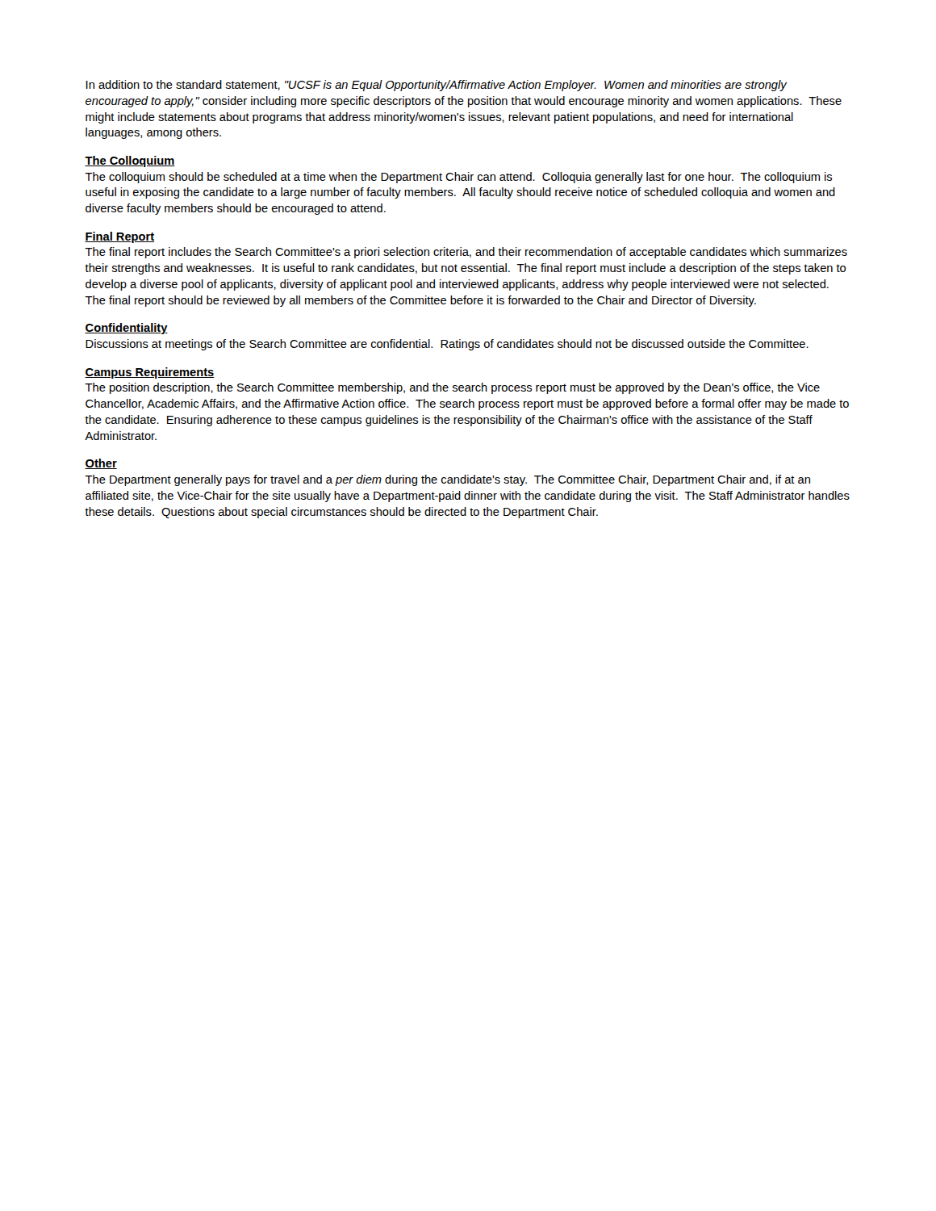In addition to the standard statement, "UCSF is an Equal Opportunity/Affirmative Action Employer. Women and minorities are strongly encouraged to apply," consider including more specific descriptors of the position that would encourage minority and women applications. These might include statements about programs that address minority/women's issues, relevant patient populations, and need for international languages, among others.
The Colloquium
The colloquium should be scheduled at a time when the Department Chair can attend. Colloquia generally last for one hour. The colloquium is useful in exposing the candidate to a large number of faculty members. All faculty should receive notice of scheduled colloquia and women and diverse faculty members should be encouraged to attend.
Final Report
The final report includes the Search Committee's a priori selection criteria, and their recommendation of acceptable candidates which summarizes their strengths and weaknesses. It is useful to rank candidates, but not essential. The final report must include a description of the steps taken to develop a diverse pool of applicants, diversity of applicant pool and interviewed applicants, address why people interviewed were not selected. The final report should be reviewed by all members of the Committee before it is forwarded to the Chair and Director of Diversity.
Confidentiality
Discussions at meetings of the Search Committee are confidential. Ratings of candidates should not be discussed outside the Committee.
Campus Requirements
The position description, the Search Committee membership, and the search process report must be approved by the Dean's office, the Vice Chancellor, Academic Affairs, and the Affirmative Action office. The search process report must be approved before a formal offer may be made to the candidate. Ensuring adherence to these campus guidelines is the responsibility of the Chairman's office with the assistance of the Staff Administrator.
Other
The Department generally pays for travel and a per diem during the candidate's stay. The Committee Chair, Department Chair and, if at an affiliated site, the Vice-Chair for the site usually have a Department-paid dinner with the candidate during the visit. The Staff Administrator handles these details. Questions about special circumstances should be directed to the Department Chair.